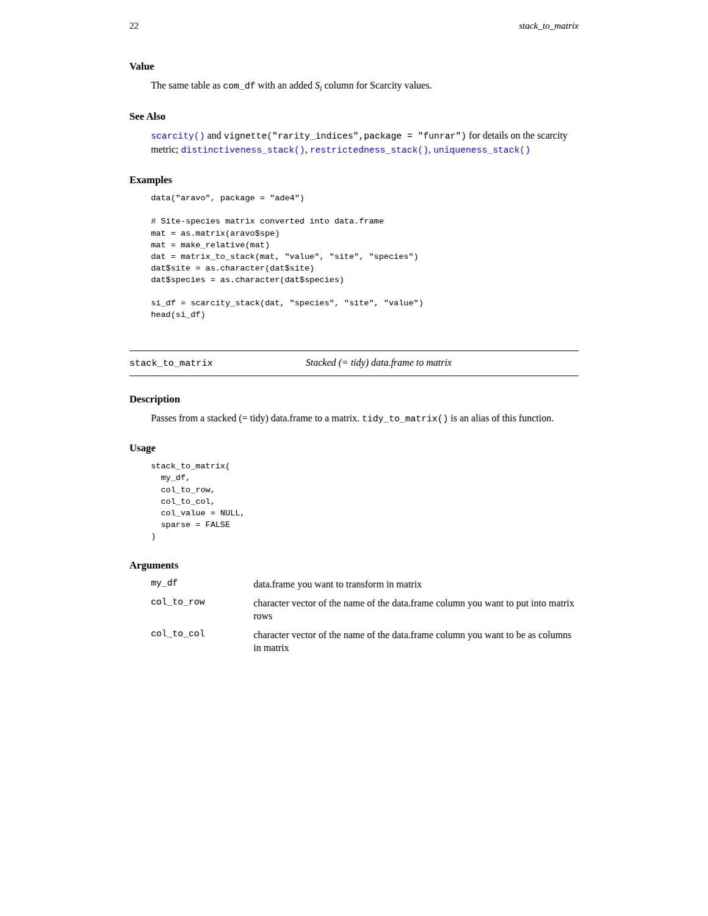22 stack_to_matrix
Value
The same table as com_df with an added Si column for Scarcity values.
See Also
scarcity() and vignette("rarity_indices",package = "funrar") for details on the scarcity metric; distinctiveness_stack(), restrictedness_stack(), uniqueness_stack()
Examples
data("aravo", package = "ade4")

# Site-species matrix converted into data.frame
mat = as.matrix(aravo$spe)
mat = make_relative(mat)
dat = matrix_to_stack(mat, "value", "site", "species")
dat$site = as.character(dat$site)
dat$species = as.character(dat$species)

si_df = scarcity_stack(dat, "species", "site", "value")
head(si_df)
stack_to_matrix Stacked (= tidy) data.frame to matrix
Description
Passes from a stacked (= tidy) data.frame to a matrix. tidy_to_matrix() is an alias of this function.
Usage
stack_to_matrix(
  my_df,
  col_to_row,
  col_to_col,
  col_value = NULL,
  sparse = FALSE
)
Arguments
my_df
data.frame you want to transform in matrix
col_to_row
character vector of the name of the data.frame column you want to put into matrix rows
col_to_col
character vector of the name of the data.frame column you want to be as columns in matrix